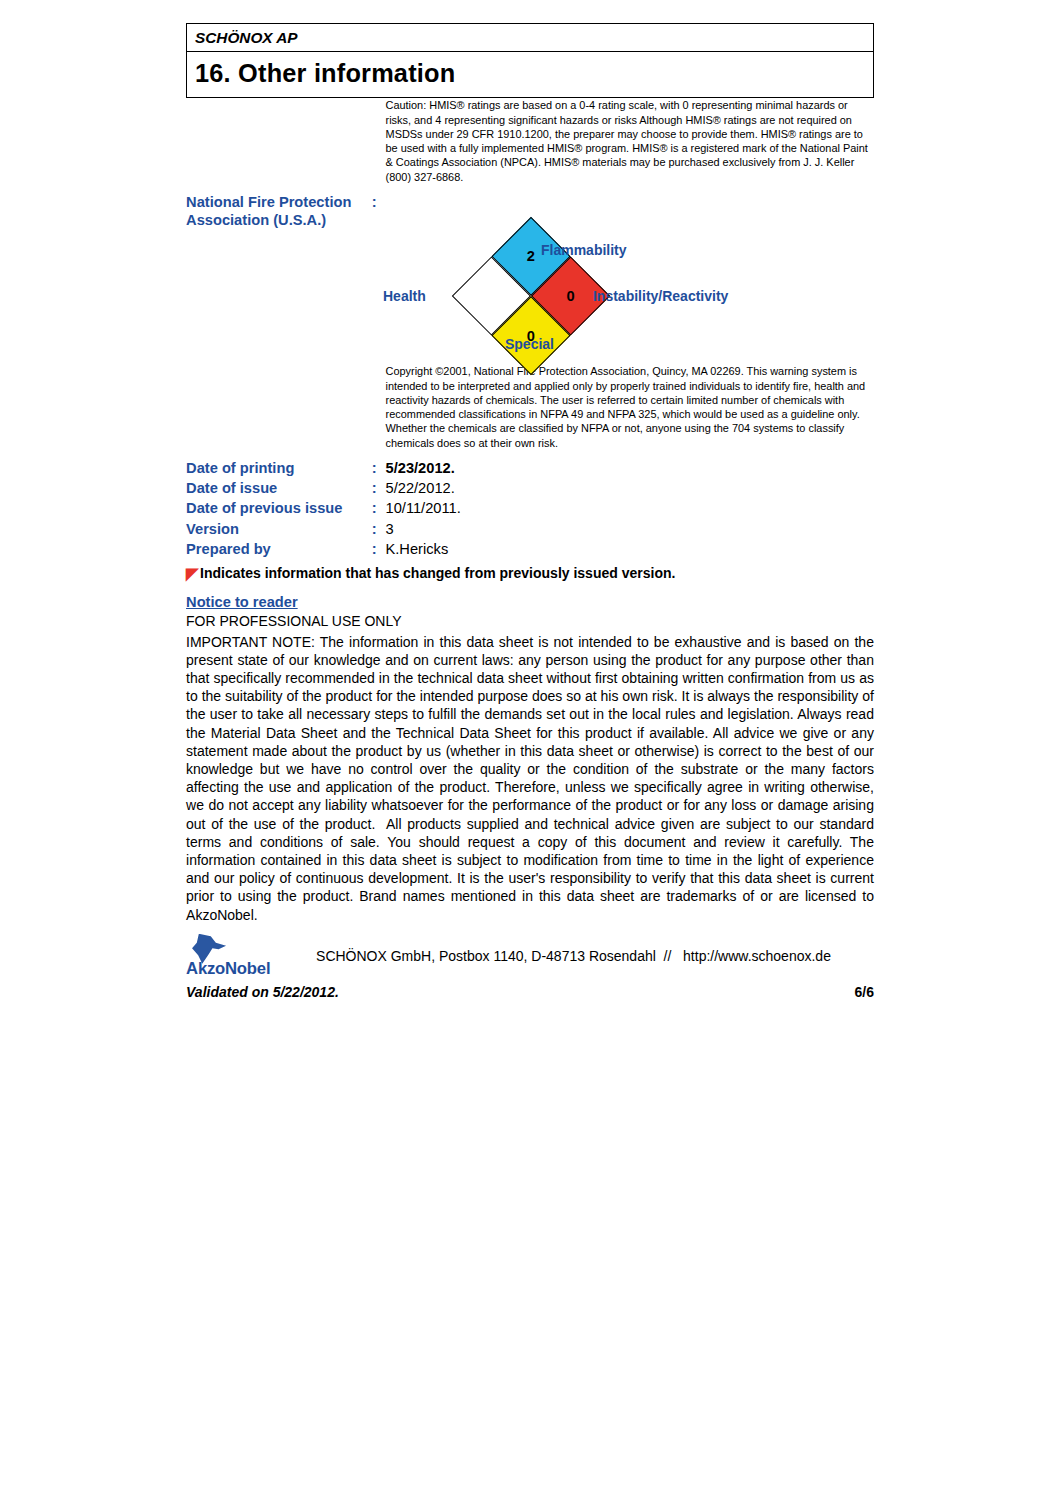SCHÖNOX AP
16. Other information
Caution: HMIS® ratings are based on a 0-4 rating scale, with 0 representing minimal hazards or risks, and 4 representing significant hazards or risks Although HMIS® ratings are not required on MSDSs under 29 CFR 1910.1200, the preparer may choose to provide them. HMIS® ratings are to be used with a fully implemented HMIS® program. HMIS® is a registered mark of the National Paint & Coatings Association (NPCA). HMIS® materials may be purchased exclusively from J. J. Keller (800) 327-6868.
| National Fire Protection Association (U.S.A.) | : | |
2
0
0
Flammability
Health
Instability/Reactivity
Special
Copyright ©2001, National Fire Protection Association, Quincy, MA 02269. This warning system is intended to be interpreted and applied only by properly trained individuals to identify fire, health and reactivity hazards of chemicals. The user is referred to certain limited number of chemicals with recommended classifications in NFPA 49 and NFPA 325, which would be used as a guideline only. Whether the chemicals are classified by NFPA or not, anyone using the 704 systems to classify chemicals does so at their own risk.
| Date of printing | : | 5/23/2012. |
| Date of issue | : | 5/22/2012. |
| Date of previous issue | : | 10/11/2011. |
| Version | : | 3 |
| Prepared by | : | K.Hericks |
◤Indicates information that has changed from previously issued version.
Notice to reader
FOR PROFESSIONAL USE ONLY
IMPORTANT NOTE: The information in this data sheet is not intended to be exhaustive and is based on the present state of our knowledge and on current laws: any person using the product for any purpose other than that specifically recommended in the technical data sheet without first obtaining written confirmation from us as to the suitability of the product for the intended purpose does so at his own risk. It is always the responsibility of the user to take all necessary steps to fulfill the demands set out in the local rules and legislation. Always read the Material Data Sheet and the Technical Data Sheet for this product if available. All advice we give or any statement made about the product by us (whether in this data sheet or otherwise) is correct to the best of our knowledge but we have no control over the quality or the condition of the substrate or the many factors affecting the use and application of the product. Therefore, unless we specifically agree in writing otherwise, we do not accept any liability whatsoever for the performance of the product or for any loss or damage arising out of the use of the product. All products supplied and technical advice given are subject to our standard terms and conditions of sale. You should request a copy of this document and review it carefully. The information contained in this data sheet is subject to modification from time to time in the light of experience and our policy of continuous development. It is the user's responsibility to verify that this data sheet is current prior to using the product. Brand names mentioned in this data sheet are trademarks of or are licensed to AkzoNobel.
AkzoNobel
SCHÖNOX GmbH, Postbox 1140, D-48713 Rosendahl // http://www.schoenox.de
Validated on 5/22/2012.
6/6